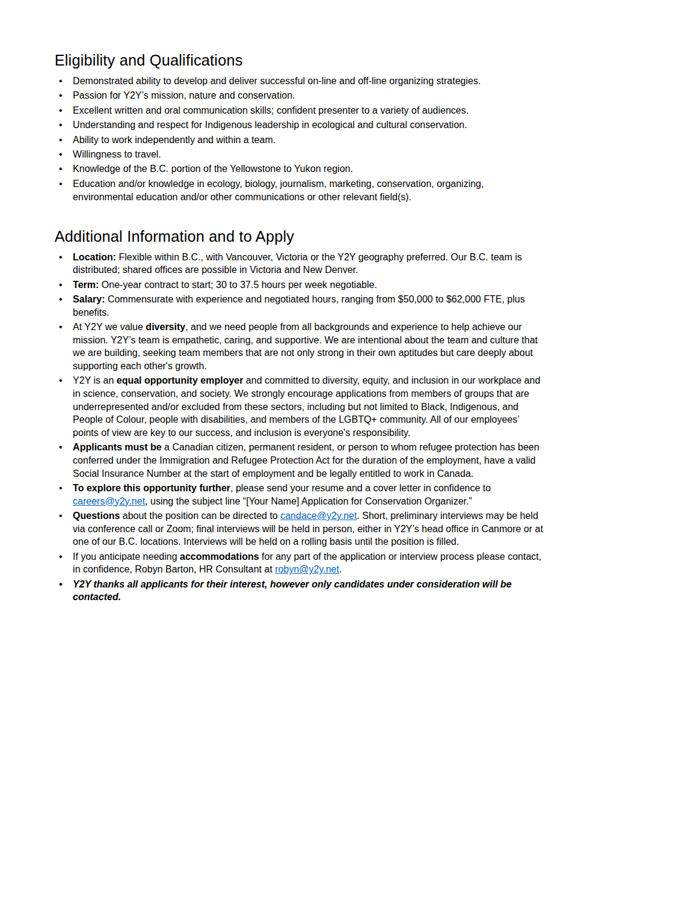Eligibility and Qualifications
Demonstrated ability to develop and deliver successful on-line and off-line organizing strategies.
Passion for Y2Y’s mission, nature and conservation.
Excellent written and oral communication skills; confident presenter to a variety of audiences.
Understanding and respect for Indigenous leadership in ecological and cultural conservation.
Ability to work independently and within a team.
Willingness to travel.
Knowledge of the B.C. portion of the Yellowstone to Yukon region.
Education and/or knowledge in ecology, biology, journalism, marketing, conservation, organizing, environmental education and/or other communications or other relevant field(s).
Additional Information and to Apply
Location: Flexible within B.C., with Vancouver, Victoria or the Y2Y geography preferred. Our B.C. team is distributed; shared offices are possible in Victoria and New Denver.
Term: One-year contract to start; 30 to 37.5 hours per week negotiable.
Salary: Commensurate with experience and negotiated hours, ranging from $50,000 to $62,000 FTE, plus benefits.
At Y2Y we value diversity, and we need people from all backgrounds and experience to help achieve our mission. Y2Y’s team is empathetic, caring, and supportive. We are intentional about the team and culture that we are building, seeking team members that are not only strong in their own aptitudes but care deeply about supporting each other's growth.
Y2Y is an equal opportunity employer and committed to diversity, equity, and inclusion in our workplace and in science, conservation, and society. We strongly encourage applications from members of groups that are underrepresented and/or excluded from these sectors, including but not limited to Black, Indigenous, and People of Colour, people with disabilities, and members of the LGBTQ+ community. All of our employees’ points of view are key to our success, and inclusion is everyone's responsibility.
Applicants must be a Canadian citizen, permanent resident, or person to whom refugee protection has been conferred under the Immigration and Refugee Protection Act for the duration of the employment, have a valid Social Insurance Number at the start of employment and be legally entitled to work in Canada.
To explore this opportunity further, please send your resume and a cover letter in confidence to careers@y2y.net, using the subject line “[Your Name] Application for Conservation Organizer.”
Questions about the position can be directed to candace@y2y.net. Short, preliminary interviews may be held via conference call or Zoom; final interviews will be held in person, either in Y2Y’s head office in Canmore or at one of our B.C. locations. Interviews will be held on a rolling basis until the position is filled.
If you anticipate needing accommodations for any part of the application or interview process please contact, in confidence, Robyn Barton, HR Consultant at robyn@y2y.net.
Y2Y thanks all applicants for their interest, however only candidates under consideration will be contacted.